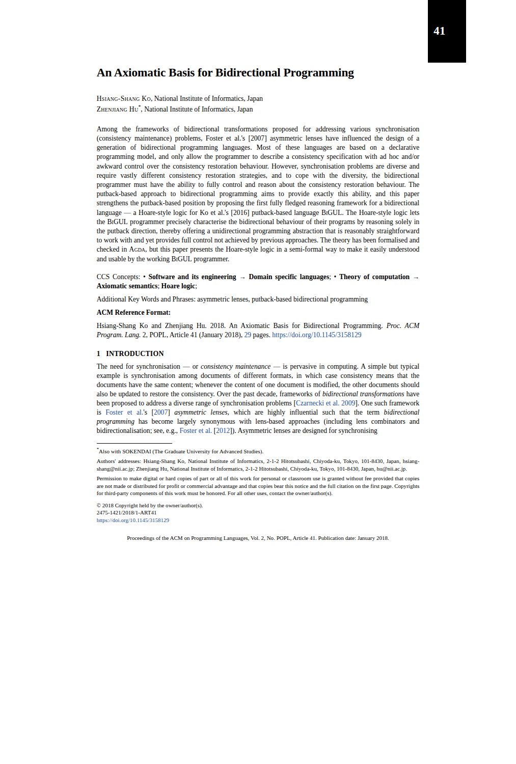41
An Axiomatic Basis for Bidirectional Programming
Hsiang-Shang Ko, National Institute of Informatics, Japan
Zhenjiang Hu*, National Institute of Informatics, Japan
Among the frameworks of bidirectional transformations proposed for addressing various synchronisation (consistency maintenance) problems, Foster et al.'s [2007] asymmetric lenses have influenced the design of a generation of bidirectional programming languages. Most of these languages are based on a declarative programming model, and only allow the programmer to describe a consistency specification with ad hoc and/or awkward control over the consistency restoration behaviour. However, synchronisation problems are diverse and require vastly different consistency restoration strategies, and to cope with the diversity, the bidirectional programmer must have the ability to fully control and reason about the consistency restoration behaviour. The putback-based approach to bidirectional programming aims to provide exactly this ability, and this paper strengthens the putback-based position by proposing the first fully fledged reasoning framework for a bidirectional language — a Hoare-style logic for Ko et al.'s [2016] putback-based language BiGUL. The Hoare-style logic lets the BiGUL programmer precisely characterise the bidirectional behaviour of their programs by reasoning solely in the putback direction, thereby offering a unidirectional programming abstraction that is reasonably straightforward to work with and yet provides full control not achieved by previous approaches. The theory has been formalised and checked in Agda, but this paper presents the Hoare-style logic in a semi-formal way to make it easily understood and usable by the working BiGUL programmer.
CCS Concepts: • Software and its engineering → Domain specific languages; • Theory of computation → Axiomatic semantics; Hoare logic;
Additional Key Words and Phrases: asymmetric lenses, putback-based bidirectional programming
ACM Reference Format:
Hsiang-Shang Ko and Zhenjiang Hu. 2018. An Axiomatic Basis for Bidirectional Programming. Proc. ACM Program. Lang. 2, POPL, Article 41 (January 2018), 29 pages. https://doi.org/10.1145/3158129
1 INTRODUCTION
The need for synchronisation — or consistency maintenance — is pervasive in computing. A simple but typical example is synchronisation among documents of different formats, in which case consistency means that the documents have the same content; whenever the content of one document is modified, the other documents should also be updated to restore the consistency. Over the past decade, frameworks of bidirectional transformations have been proposed to address a diverse range of synchronisation problems [Czarnecki et al. 2009]. One such framework is Foster et al.'s [2007] asymmetric lenses, which are highly influential such that the term bidirectional programming has become largely synonymous with lens-based approaches (including lens combinators and bidirectionalisation; see, e.g., Foster et al. [2012]). Asymmetric lenses are designed for synchronising
*Also with SOKENDAI (The Graduate University for Advanced Studies).
Authors' addresses: Hsiang-Shang Ko, National Institute of Informatics, 2-1-2 Hitotsubashi, Chiyoda-ku, Tokyo, 101-8430, Japan, hsiang-shang@nii.ac.jp; Zhenjiang Hu, National Institute of Informatics, 2-1-2 Hitotsubashi, Chiyoda-ku, Tokyo, 101-8430, Japan, hu@nii.ac.jp.
Permission to make digital or hard copies of part or all of this work for personal or classroom use is granted without fee provided that copies are not made or distributed for profit or commercial advantage and that copies bear this notice and the full citation on the first page. Copyrights for third-party components of this work must be honored. For all other uses, contact the owner/author(s).
© 2018 Copyright held by the owner/author(s).
2475-1421/2018/1-ART41
https://doi.org/10.1145/3158129
Proceedings of the ACM on Programming Languages, Vol. 2, No. POPL, Article 41. Publication date: January 2018.